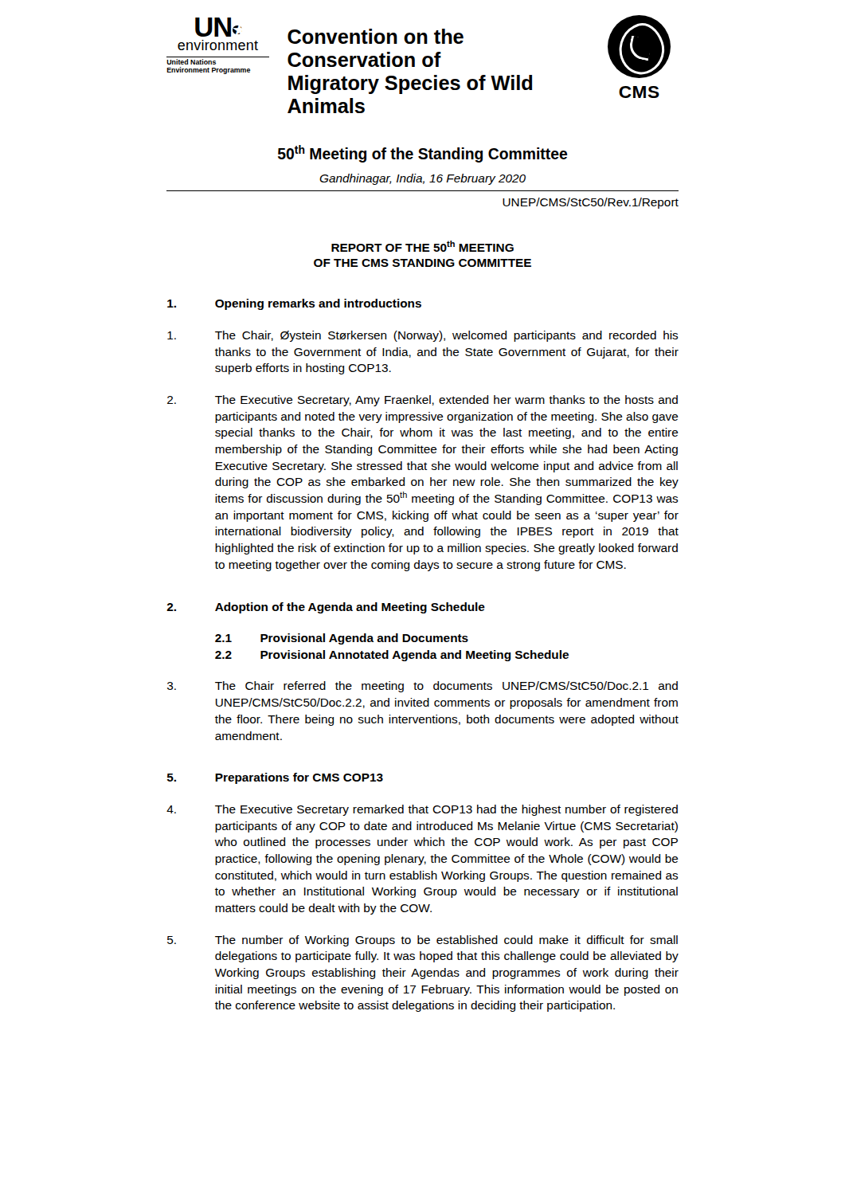UN★
environment
United Nations
Environment Programme
Convention on the Conservation of
Migratory Species of Wild Animals
CMS
50th Meeting of the Standing Committee
Gandhinagar, India, 16 February 2020
UNEP/CMS/StC50/Rev.1/Report
REPORT OF THE 50th MEETING
OF THE CMS STANDING COMMITTEE
1.
Opening remarks and introductions
1.
The Chair, Øystein Størkersen (Norway), welcomed participants and recorded his thanks to the Government of India, and the State Government of Gujarat, for their superb efforts in hosting COP13.
2.
The Executive Secretary, Amy Fraenkel, extended her warm thanks to the hosts and participants and noted the very impressive organization of the meeting. She also gave special thanks to the Chair, for whom it was the last meeting, and to the entire membership of the Standing Committee for their efforts while she had been Acting Executive Secretary. She stressed that she would welcome input and advice from all during the COP as she embarked on her new role. She then summarized the key items for discussion during the 50th meeting of the Standing Committee. COP13 was an important moment for CMS, kicking off what could be seen as a ‘super year’ for international biodiversity policy, and following the IPBES report in 2019 that highlighted the risk of extinction for up to a million species. She greatly looked forward to meeting together over the coming days to secure a strong future for CMS.
2.
Adoption of the Agenda and Meeting Schedule
2.1 Provisional Agenda and Documents
2.2 Provisional Annotated Agenda and Meeting Schedule
3.
The Chair referred the meeting to documents UNEP/CMS/StC50/Doc.2.1 and UNEP/CMS/StC50/Doc.2.2, and invited comments or proposals for amendment from the floor. There being no such interventions, both documents were adopted without amendment.
5.
Preparations for CMS COP13
4.
The Executive Secretary remarked that COP13 had the highest number of registered participants of any COP to date and introduced Ms Melanie Virtue (CMS Secretariat) who outlined the processes under which the COP would work. As per past COP practice, following the opening plenary, the Committee of the Whole (COW) would be constituted, which would in turn establish Working Groups. The question remained as to whether an Institutional Working Group would be necessary or if institutional matters could be dealt with by the COW.
5.
The number of Working Groups to be established could make it difficult for small delegations to participate fully. It was hoped that this challenge could be alleviated by Working Groups establishing their Agendas and programmes of work during their initial meetings on the evening of 17 February. This information would be posted on the conference website to assist delegations in deciding their participation.